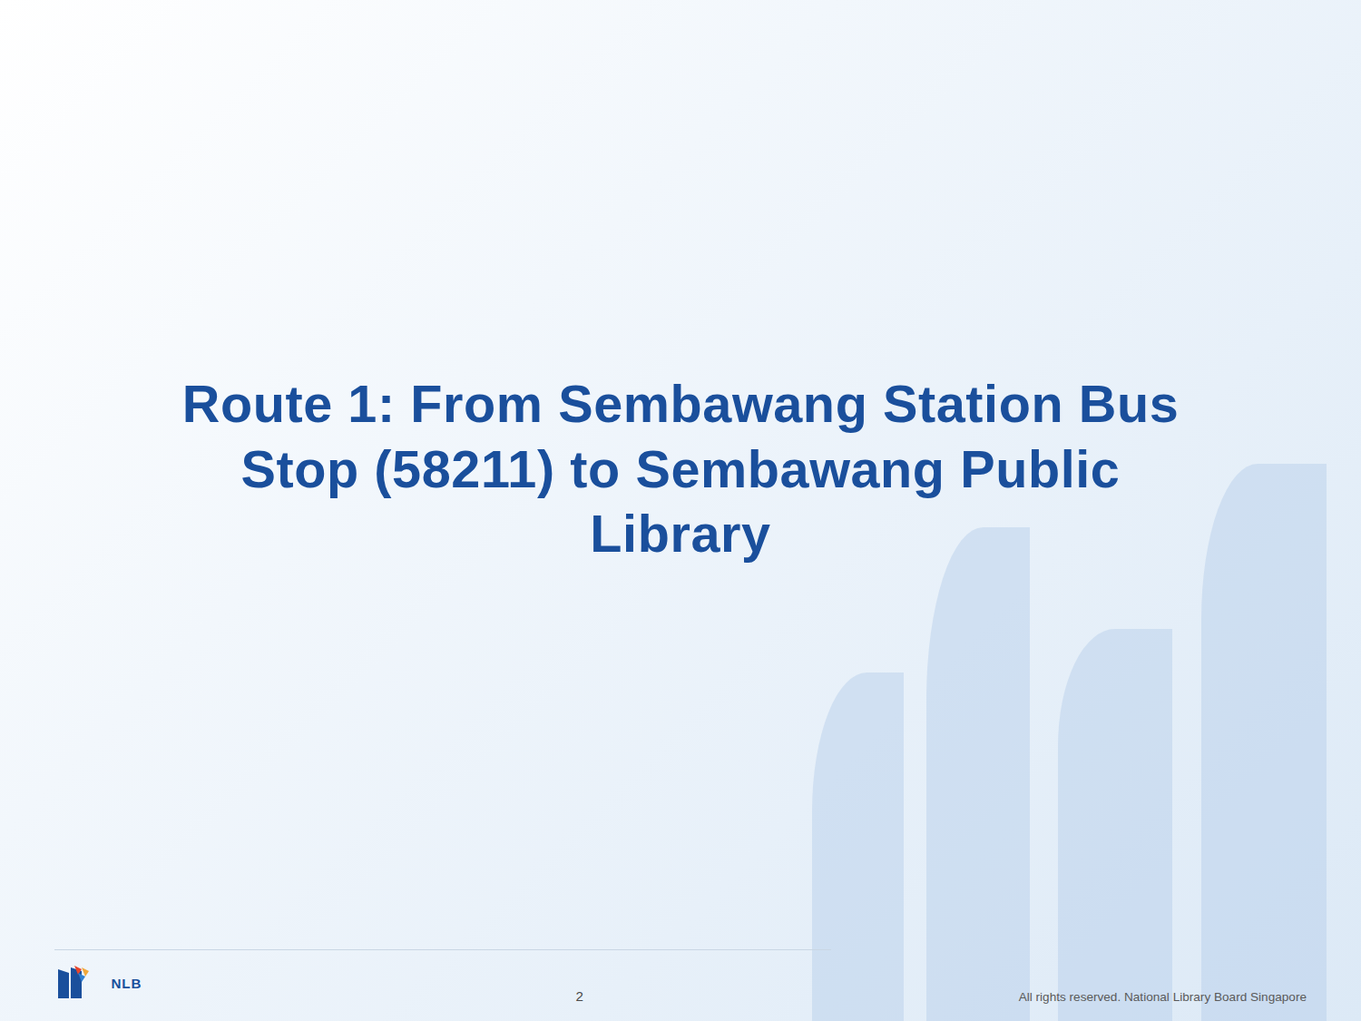Route 1: From Sembawang Station Bus Stop (58211) to Sembawang Public Library
NLB
2
All rights reserved. National Library Board Singapore